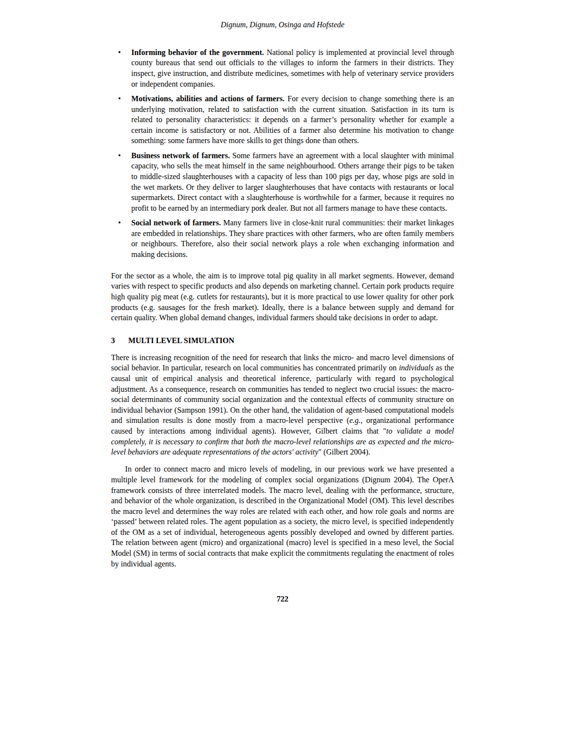Dignum, Dignum, Osinga and Hofstede
Informing behavior of the government. National policy is implemented at provincial level through county bureaus that send out officials to the villages to inform the farmers in their districts. They inspect, give instruction, and distribute medicines, sometimes with help of veterinary service providers or independent companies.
Motivations, abilities and actions of farmers. For every decision to change something there is an underlying motivation, related to satisfaction with the current situation. Satisfaction in its turn is related to personality characteristics: it depends on a farmer’s personality whether for example a certain income is satisfactory or not. Abilities of a farmer also determine his motivation to change something: some farmers have more skills to get things done than others.
Business network of farmers. Some farmers have an agreement with a local slaughter with minimal capacity, who sells the meat himself in the same neighbourhood. Others arrange their pigs to be taken to middle-sized slaughterhouses with a capacity of less than 100 pigs per day, whose pigs are sold in the wet markets. Or they deliver to larger slaughterhouses that have contacts with restaurants or local supermarkets. Direct contact with a slaughterhouse is worthwhile for a farmer, because it requires no profit to be earned by an intermediary pork dealer. But not all farmers manage to have these contacts.
Social network of farmers. Many farmers live in close-knit rural communities: their market linkages are embedded in relationships. They share practices with other farmers, who are often family members or neighbours. Therefore, also their social network plays a role when exchanging information and making decisions.
For the sector as a whole, the aim is to improve total pig quality in all market segments. However, demand varies with respect to specific products and also depends on marketing channel. Certain pork products require high quality pig meat (e.g. cutlets for restaurants), but it is more practical to use lower quality for other pork products (e.g. sausages for the fresh market). Ideally, there is a balance between supply and demand for certain quality. When global demand changes, individual farmers should take decisions in order to adapt.
3 MULTI LEVEL SIMULATION
There is increasing recognition of the need for research that links the micro- and macro level dimensions of social behavior. In particular, research on local communities has concentrated primarily on individuals as the causal unit of empirical analysis and theoretical inference, particularly with regard to psychological adjustment. As a consequence, research on communities has tended to neglect two crucial issues: the macro-social determinants of community social organization and the contextual effects of community structure on individual behavior (Sampson 1991). On the other hand, the validation of agent-based computational models and simulation results is done mostly from a macro-level perspective (e.g., organizational performance caused by interactions among individual agents). However, Gilbert claims that "to validate a model completely, it is necessary to confirm that both the macro-level relationships are as expected and the micro-level behaviors are adequate representations of the actors' activity" (Gilbert 2004).
In order to connect macro and micro levels of modeling, in our previous work we have presented a multiple level framework for the modeling of complex social organizations (Dignum 2004). The OperA framework consists of three interrelated models. The macro level, dealing with the performance, structure, and behavior of the whole organization, is described in the Organizational Model (OM). This level describes the macro level and determines the way roles are related with each other, and how role goals and norms are ‘passed’ between related roles. The agent population as a society, the micro level, is specified independently of the OM as a set of individual, heterogeneous agents possibly developed and owned by different parties. The relation between agent (micro) and organizational (macro) level is specified in a meso level, the Social Model (SM) in terms of social contracts that make explicit the commitments regulating the enactment of roles by individual agents.
722